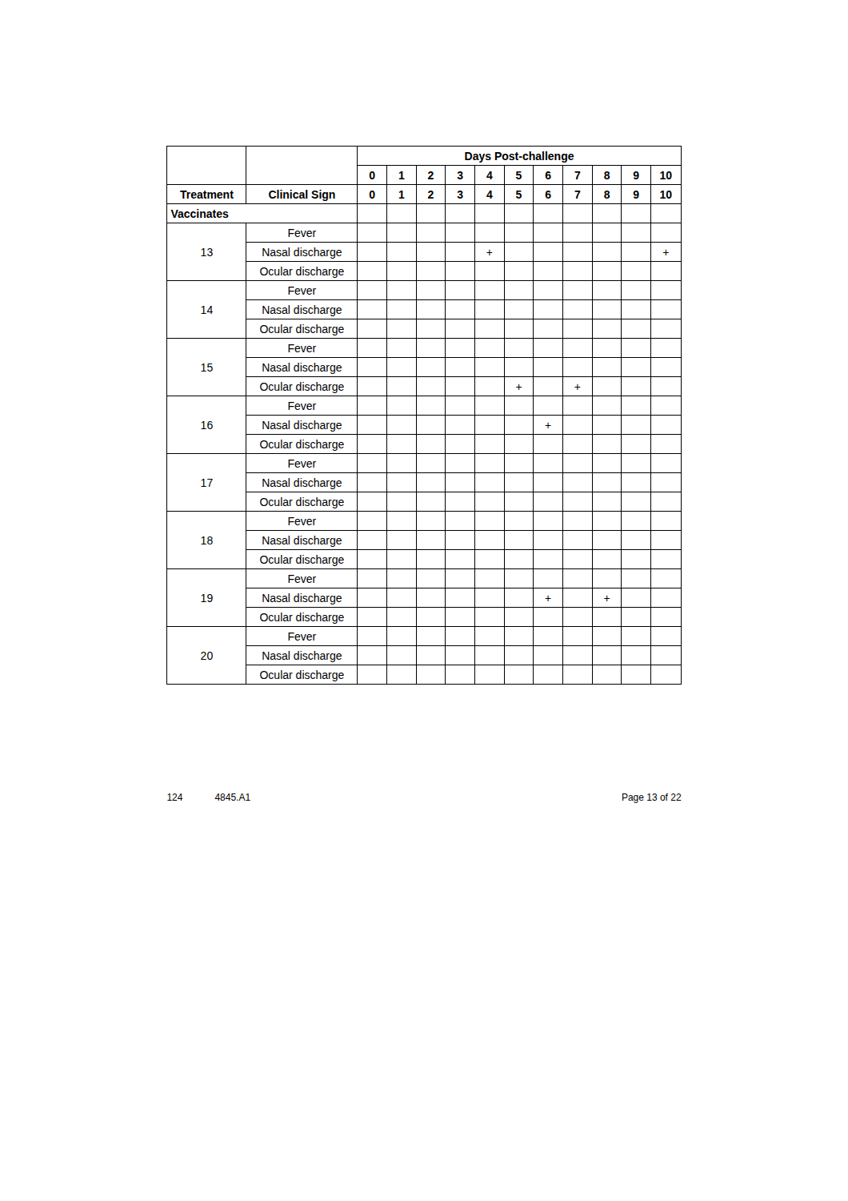| | | Days Post-challenge |
| --- | --- | --- |
| 0 | 1 | 2 | 3 | 4 | 5 | 6 | 7 | 8 | 9 | 10 |
| Treatment | Clinical Sign | 0 | 1 | 2 | 3 | 4 | 5 | 6 | 7 | 8 | 9 | 10 |
| Vaccinates | | | | | | | | | | | |
| 13 | Fever | | | | | | | | | | | |
| Nasal discharge | | | | | + | | | | | | + |
| Ocular discharge | | | | | | | | | | | |
| 14 | Fever | | | | | | | | | | | |
| Nasal discharge | | | | | | | | | | | |
| Ocular discharge | | | | | | | | | | | |
| 15 | Fever | | | | | | | | | | | |
| Nasal discharge | | | | | | | | | | | |
| Ocular discharge | | | | | | + | | + | | | |
| 16 | Fever | | | | | | | | | | | |
| Nasal discharge | | | | | | | + | | | | |
| Ocular discharge | | | | | | | | | | | |
| 17 | Fever | | | | | | | | | | | |
| Nasal discharge | | | | | | | | | | | |
| Ocular discharge | | | | | | | | | | | |
| 18 | Fever | | | | | | | | | | | |
| Nasal discharge | | | | | | | | | | | |
| Ocular discharge | | | | | | | | | | | |
| 19 | Fever | | | | | | | | | | | |
| Nasal discharge | | | | | | | + | | + | | |
| Ocular discharge | | | | | | | | | | | |
| 20 | Fever | | | | | | | | | | | |
| Nasal discharge | | | | | | | | | | | |
| Ocular discharge | | | | | | | | | | | |
1244845.A1
Page 13 of 22